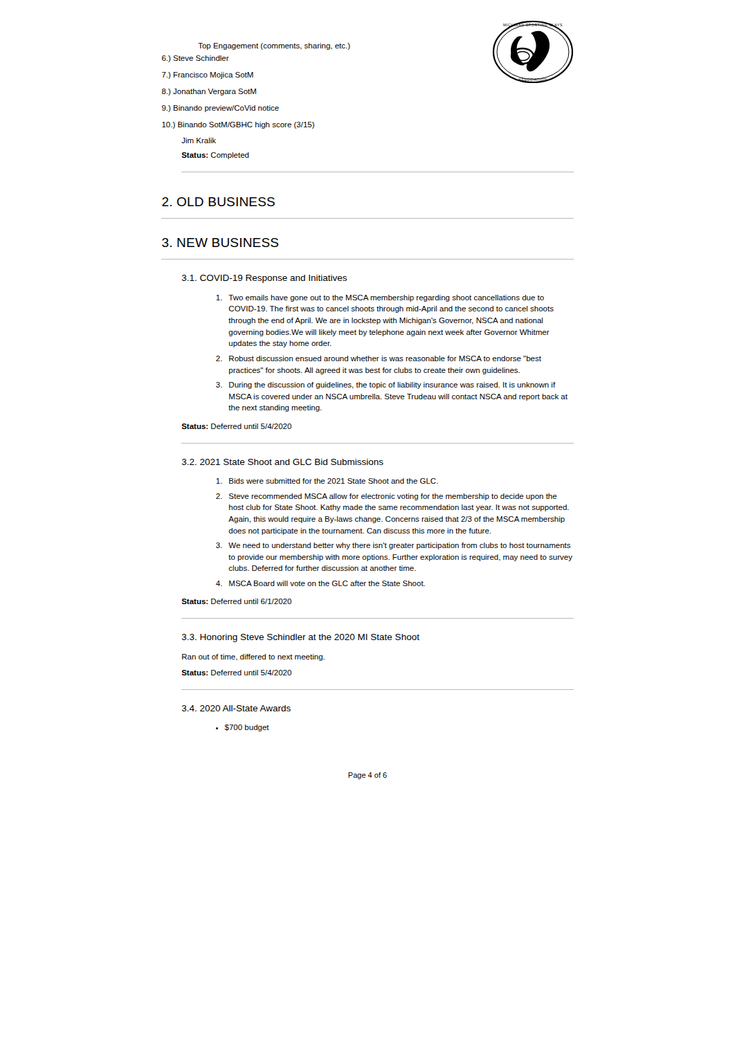MICHIGAN SPORTING CLAYS ASSOCIATION
Top Engagement (comments, sharing, etc.)
6.) Steve Schindler
7.) Francisco Mojica SotM
8.) Jonathan Vergara SotM
9.) Binando preview/CoVid notice
10.) Binando SotM/GBHC high score (3/15)
Jim Kralik
Status: Completed
2. OLD BUSINESS
3. NEW BUSINESS
3.1. COVID-19 Response and Initiatives
Two emails have gone out to the MSCA membership regarding shoot cancellations due to COVID-19. The first was to cancel shoots through mid-April and the second to cancel shoots through the end of April. We are in lockstep with Michigan's Governor, NSCA and national governing bodies.We will likely meet by telephone again next week after Governor Whitmer updates the stay home order.
Robust discussion ensued around whether is was reasonable for MSCA to endorse "best practices" for shoots. All agreed it was best for clubs to create their own guidelines.
During the discussion of guidelines, the topic of liability insurance was raised. It is unknown if MSCA is covered under an NSCA umbrella. Steve Trudeau will contact NSCA and report back at the next standing meeting.
Status: Deferred until 5/4/2020
3.2. 2021 State Shoot and GLC Bid Submissions
Bids were submitted for the 2021 State Shoot and the GLC.
Steve recommended MSCA allow for electronic voting for the membership to decide upon the host club for State Shoot. Kathy made the same recommendation last year. It was not supported. Again, this would require a By-laws change. Concerns raised that 2/3 of the MSCA membership does not participate in the tournament. Can discuss this more in the future.
We need to understand better why there isn't greater participation from clubs to host tournaments to provide our membership with more options. Further exploration is required, may need to survey clubs. Deferred for further discussion at another time.
MSCA Board will vote on the GLC after the State Shoot.
Status: Deferred until 6/1/2020
3.3. Honoring Steve Schindler at the 2020 MI State Shoot
Ran out of time, differed to next meeting.
Status: Deferred until 5/4/2020
3.4. 2020 All-State Awards
$700 budget
Page 4 of 6